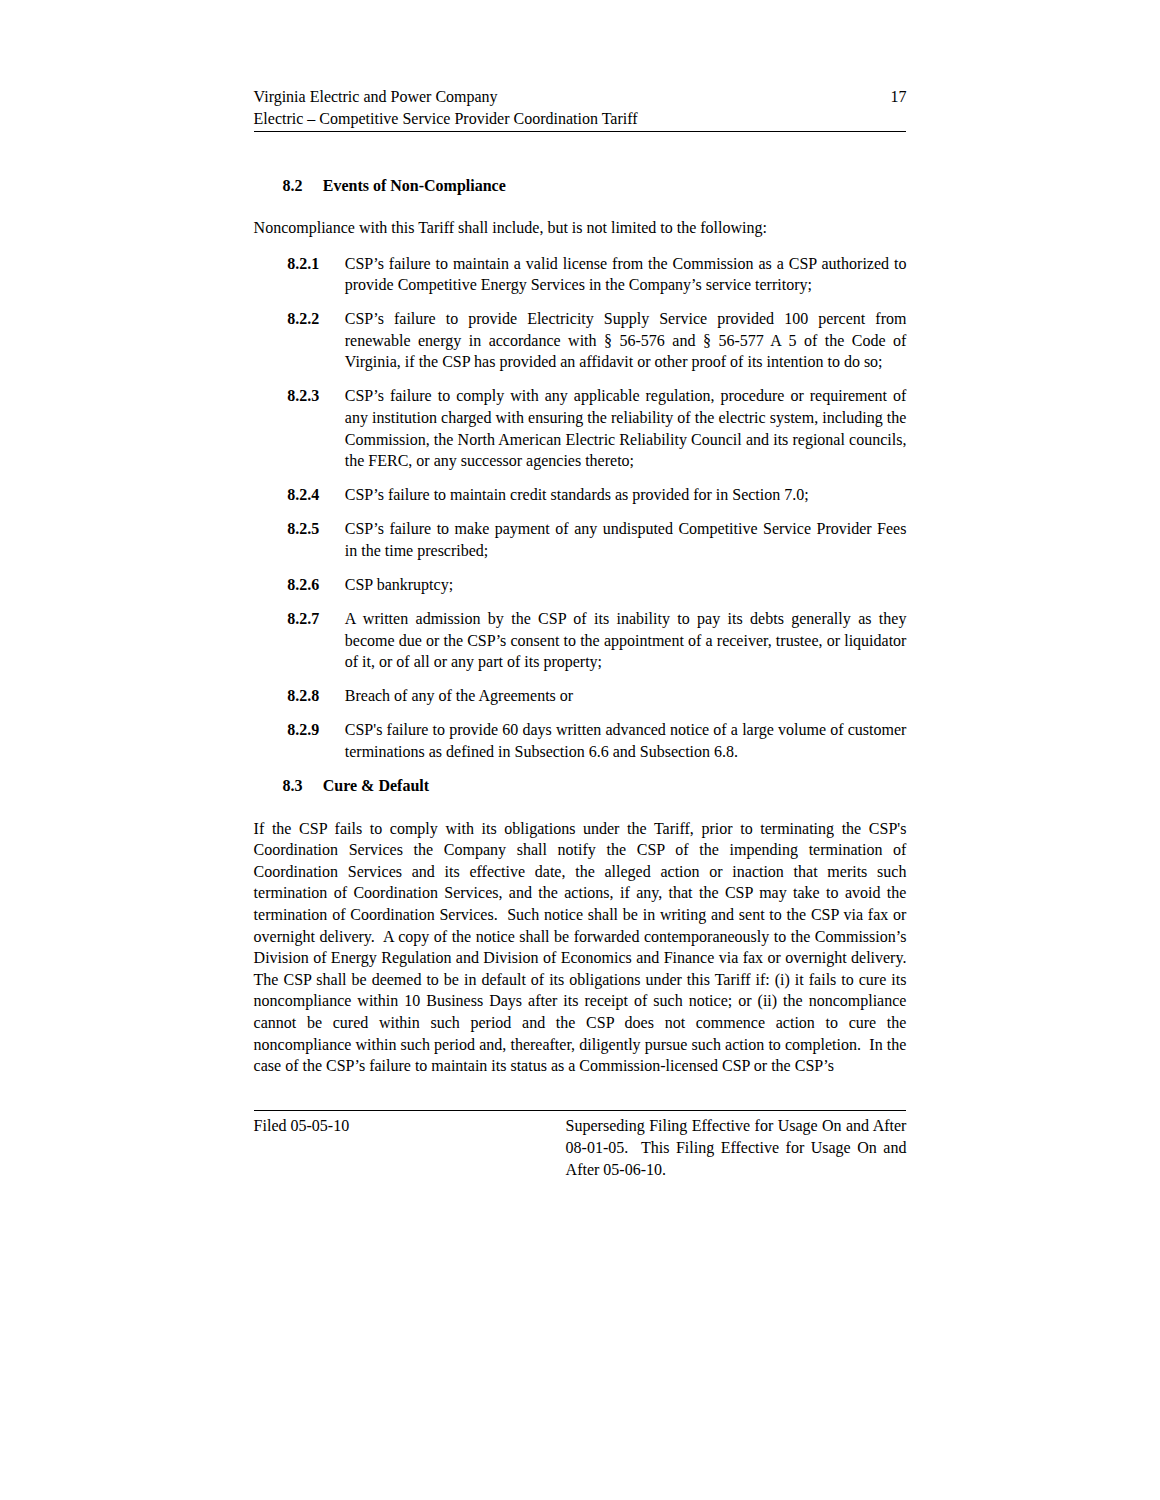Virginia Electric and Power Company
17
Electric – Competitive Service Provider Coordination Tariff
8.2 Events of Non-Compliance
Noncompliance with this Tariff shall include, but is not limited to the following:
8.2.1 CSP’s failure to maintain a valid license from the Commission as a CSP authorized to provide Competitive Energy Services in the Company’s service territory;
8.2.2 CSP’s failure to provide Electricity Supply Service provided 100 percent from renewable energy in accordance with § 56-576 and § 56-577 A 5 of the Code of Virginia, if the CSP has provided an affidavit or other proof of its intention to do so;
8.2.3 CSP’s failure to comply with any applicable regulation, procedure or requirement of any institution charged with ensuring the reliability of the electric system, including the Commission, the North American Electric Reliability Council and its regional councils, the FERC, or any successor agencies thereto;
8.2.4 CSP’s failure to maintain credit standards as provided for in Section 7.0;
8.2.5 CSP’s failure to make payment of any undisputed Competitive Service Provider Fees in the time prescribed;
8.2.6 CSP bankruptcy;
8.2.7 A written admission by the CSP of its inability to pay its debts generally as they become due or the CSP’s consent to the appointment of a receiver, trustee, or liquidator of it, or of all or any part of its property;
8.2.8 Breach of any of the Agreements or
8.2.9 CSP's failure to provide 60 days written advanced notice of a large volume of customer terminations as defined in Subsection 6.6 and Subsection 6.8.
8.3 Cure & Default
If the CSP fails to comply with its obligations under the Tariff, prior to terminating the CSP's Coordination Services the Company shall notify the CSP of the impending termination of Coordination Services and its effective date, the alleged action or inaction that merits such termination of Coordination Services, and the actions, if any, that the CSP may take to avoid the termination of Coordination Services. Such notice shall be in writing and sent to the CSP via fax or overnight delivery. A copy of the notice shall be forwarded contemporaneously to the Commission’s Division of Energy Regulation and Division of Economics and Finance via fax or overnight delivery. The CSP shall be deemed to be in default of its obligations under this Tariff if: (i) it fails to cure its noncompliance within 10 Business Days after its receipt of such notice; or (ii) the noncompliance cannot be cured within such period and the CSP does not commence action to cure the noncompliance within such period and, thereafter, diligently pursue such action to completion. In the case of the CSP’s failure to maintain its status as a Commission-licensed CSP or the CSP’s
Filed 05-05-10
Superseding Filing Effective for Usage On and After 08-01-05. This Filing Effective for Usage On and After 05-06-10.